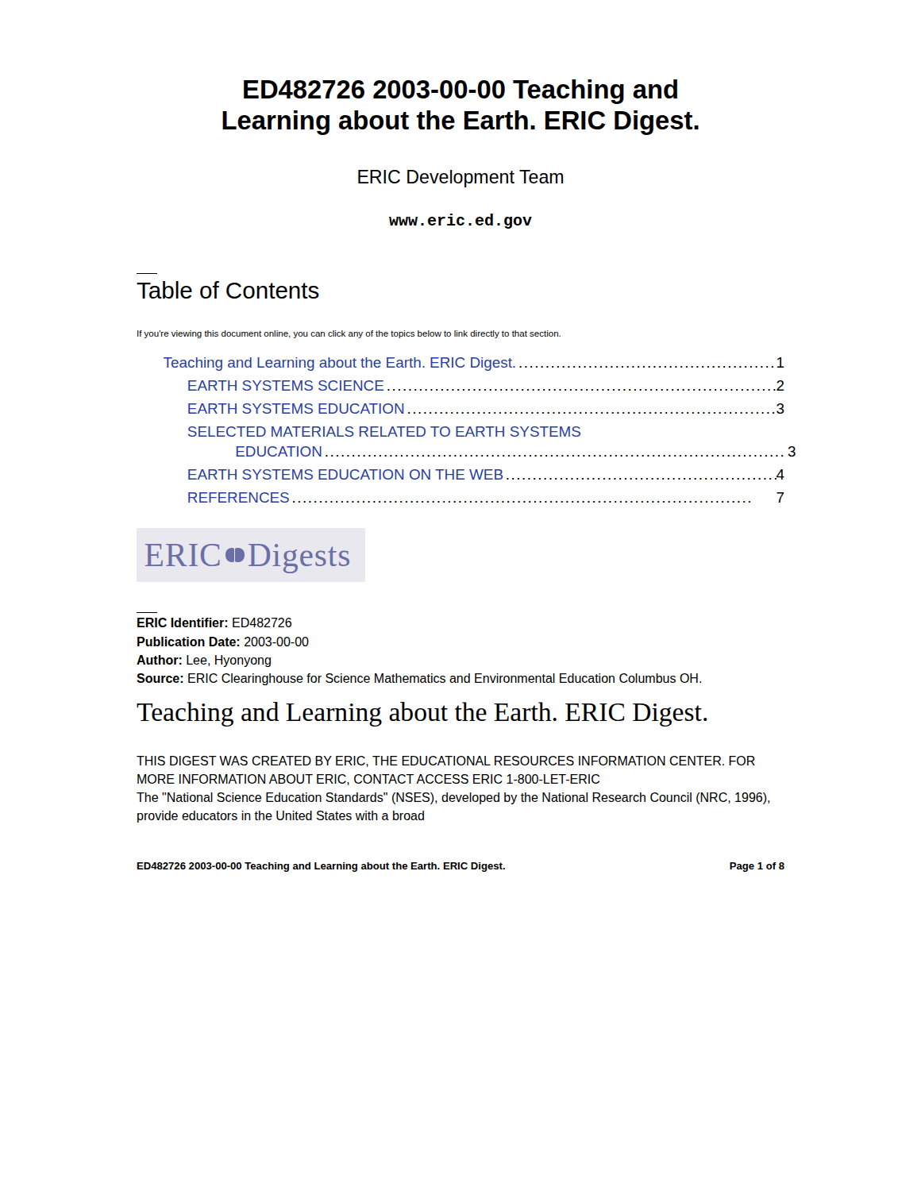ED482726 2003-00-00 Teaching and
Learning about the Earth. ERIC Digest.
ERIC Development Team
www.eric.ed.gov
Table of Contents
If you're viewing this document online, you can click any of the topics below to link directly to that section.
Teaching and Learning about the Earth. ERIC Digest....................................................................................... 1
EARTH SYSTEMS SCIENCE...................................................................................... 2
EARTH SYSTEMS EDUCATION...................................................................................... 3
SELECTED MATERIALS RELATED TO EARTH SYSTEMSEDUCATION...................................................................................... 3
EARTH SYSTEMS EDUCATION ON THE WEB...................................................................................... 4
REFERENCES...................................................................................... 7
ERIC Digests
ERIC Identifier: ED482726
Publication Date: 2003-00-00
Author: Lee, Hyonyong
Source: ERIC Clearinghouse for Science Mathematics and Environmental Education Columbus OH.
Teaching and Learning about the Earth. ERIC Digest.
THIS DIGEST WAS CREATED BY ERIC, THE EDUCATIONAL RESOURCES INFORMATION CENTER. FOR MORE INFORMATION ABOUT ERIC, CONTACT ACCESS ERIC 1-800-LET-ERIC
The "National Science Education Standards" (NSES), developed by the National Research Council (NRC, 1996), provide educators in the United States with a broad
ED482726 2003-00-00 Teaching and Learning about the Earth. ERIC Digest. Page 1 of 8